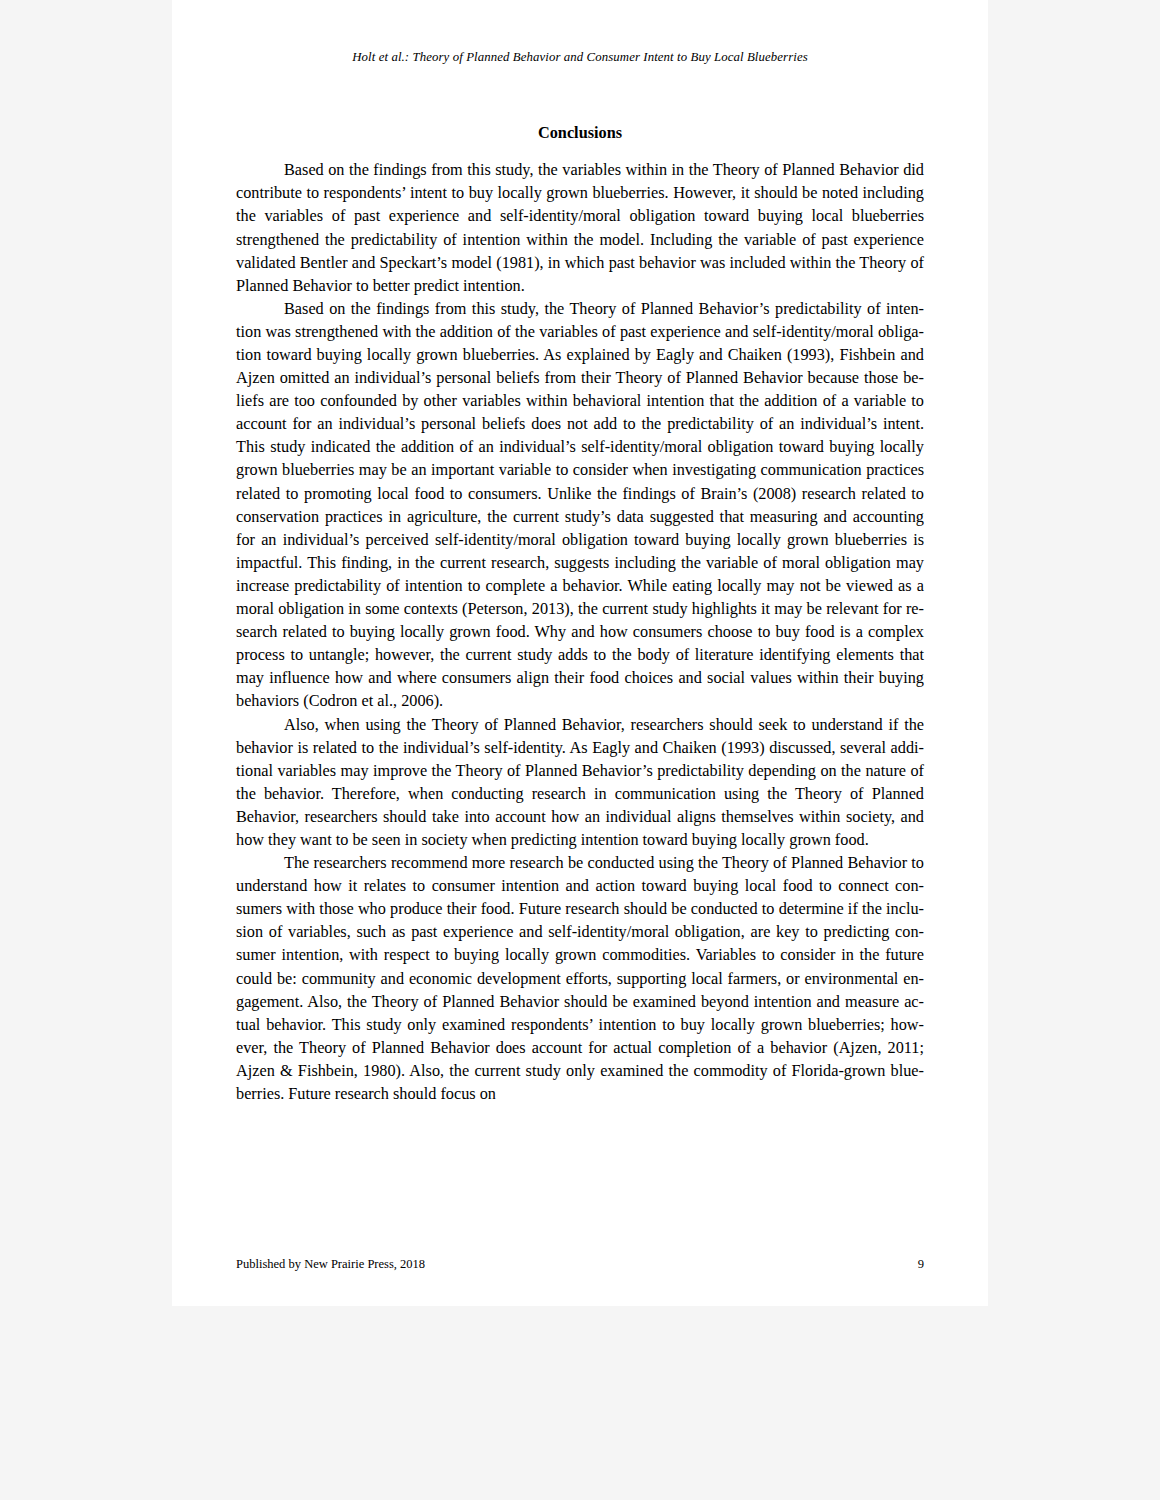Holt et al.: Theory of Planned Behavior and Consumer Intent to Buy Local Blueberries
Conclusions
Based on the findings from this study, the variables within in the Theory of Planned Behavior did contribute to respondents’ intent to buy locally grown blueberries. However, it should be noted including the variables of past experience and self-identity/moral obligation toward buying local blueberries strengthened the predictability of intention within the model. Including the variable of past experience validated Bentler and Speckart’s model (1981), in which past behavior was included within the Theory of Planned Behavior to better predict intention.
Based on the findings from this study, the Theory of Planned Behavior’s predictability of intention was strengthened with the addition of the variables of past experience and self-identity/moral obligation toward buying locally grown blueberries. As explained by Eagly and Chaiken (1993), Fishbein and Ajzen omitted an individual’s personal beliefs from their Theory of Planned Behavior because those beliefs are too confounded by other variables within behavioral intention that the addition of a variable to account for an individual’s personal beliefs does not add to the predictability of an individual’s intent. This study indicated the addition of an individual’s self-identity/moral obligation toward buying locally grown blueberries may be an important variable to consider when investigating communication practices related to promoting local food to consumers. Unlike the findings of Brain’s (2008) research related to conservation practices in agriculture, the current study’s data suggested that measuring and accounting for an individual’s perceived self-identity/moral obligation toward buying locally grown blueberries is impactful. This finding, in the current research, suggests including the variable of moral obligation may increase predictability of intention to complete a behavior. While eating locally may not be viewed as a moral obligation in some contexts (Peterson, 2013), the current study highlights it may be relevant for research related to buying locally grown food. Why and how consumers choose to buy food is a complex process to untangle; however, the current study adds to the body of literature identifying elements that may influence how and where consumers align their food choices and social values within their buying behaviors (Codron et al., 2006).
Also, when using the Theory of Planned Behavior, researchers should seek to understand if the behavior is related to the individual’s self-identity. As Eagly and Chaiken (1993) discussed, several additional variables may improve the Theory of Planned Behavior’s predictability depending on the nature of the behavior. Therefore, when conducting research in communication using the Theory of Planned Behavior, researchers should take into account how an individual aligns themselves within society, and how they want to be seen in society when predicting intention toward buying locally grown food.
The researchers recommend more research be conducted using the Theory of Planned Behavior to understand how it relates to consumer intention and action toward buying local food to connect consumers with those who produce their food. Future research should be conducted to determine if the inclusion of variables, such as past experience and self-identity/moral obligation, are key to predicting consumer intention, with respect to buying locally grown commodities. Variables to consider in the future could be: community and economic development efforts, supporting local farmers, or environmental engagement. Also, the Theory of Planned Behavior should be examined beyond intention and measure actual behavior. This study only examined respondents’ intention to buy locally grown blueberries; however, the Theory of Planned Behavior does account for actual completion of a behavior (Ajzen, 2011; Ajzen & Fishbein, 1980). Also, the current study only examined the commodity of Florida-grown blueberries. Future research should focus on
Published by New Prairie Press, 2018 9